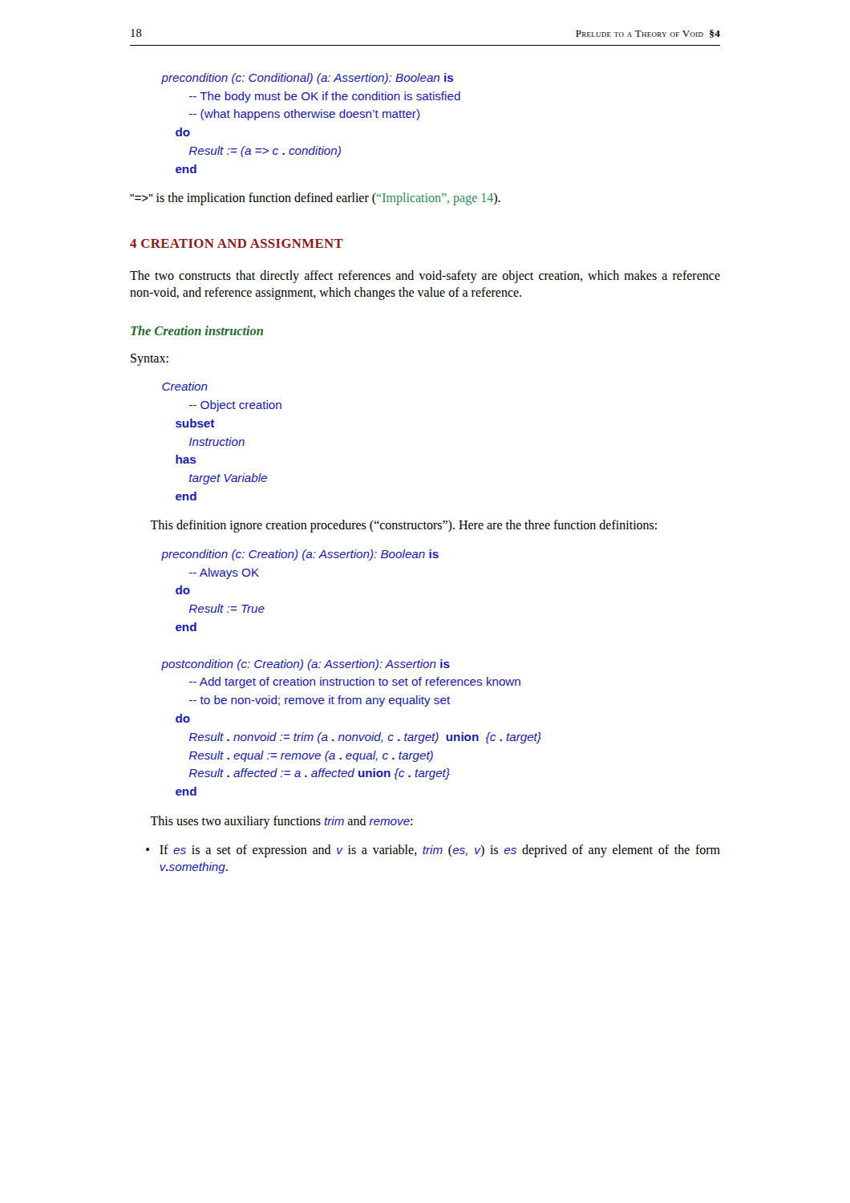18 Prelude to a Theory of Void §4
precondition (c: Conditional) (a: Assertion): Boolean is -- The body must be OK if the condition is satisfied -- (what happens otherwise doesn’t matter) do Result := (a => c . condition) end
"=>" is the implication function defined earlier (“Implication”, page 14).
4 CREATION AND ASSIGNMENT
The two constructs that directly affect references and void-safety are object creation, which makes a reference non-void, and reference assignment, which changes the value of a reference.
The Creation instruction
Syntax:
Creation -- Object creation subset Instruction has target Variable end
This definition ignore creation procedures (“constructors”). Here are the three function definitions:
precondition (c: Creation) (a: Assertion): Boolean is -- Always OK do Result := True end postcondition (c: Creation) (a: Assertion): Assertion is -- Add target of creation instruction to set of references known -- to be non-void; remove it from any equality set do Result . nonvoid := trim (a . nonvoid, c . target) union {c . target} Result . equal := remove (a . equal, c . target) Result . affected := a . affected union {c . target} end
This uses two auxiliary functions trim and remove:
If es is a set of expression and v is a variable, trim (es, v) is es deprived of any element of the form v. something.